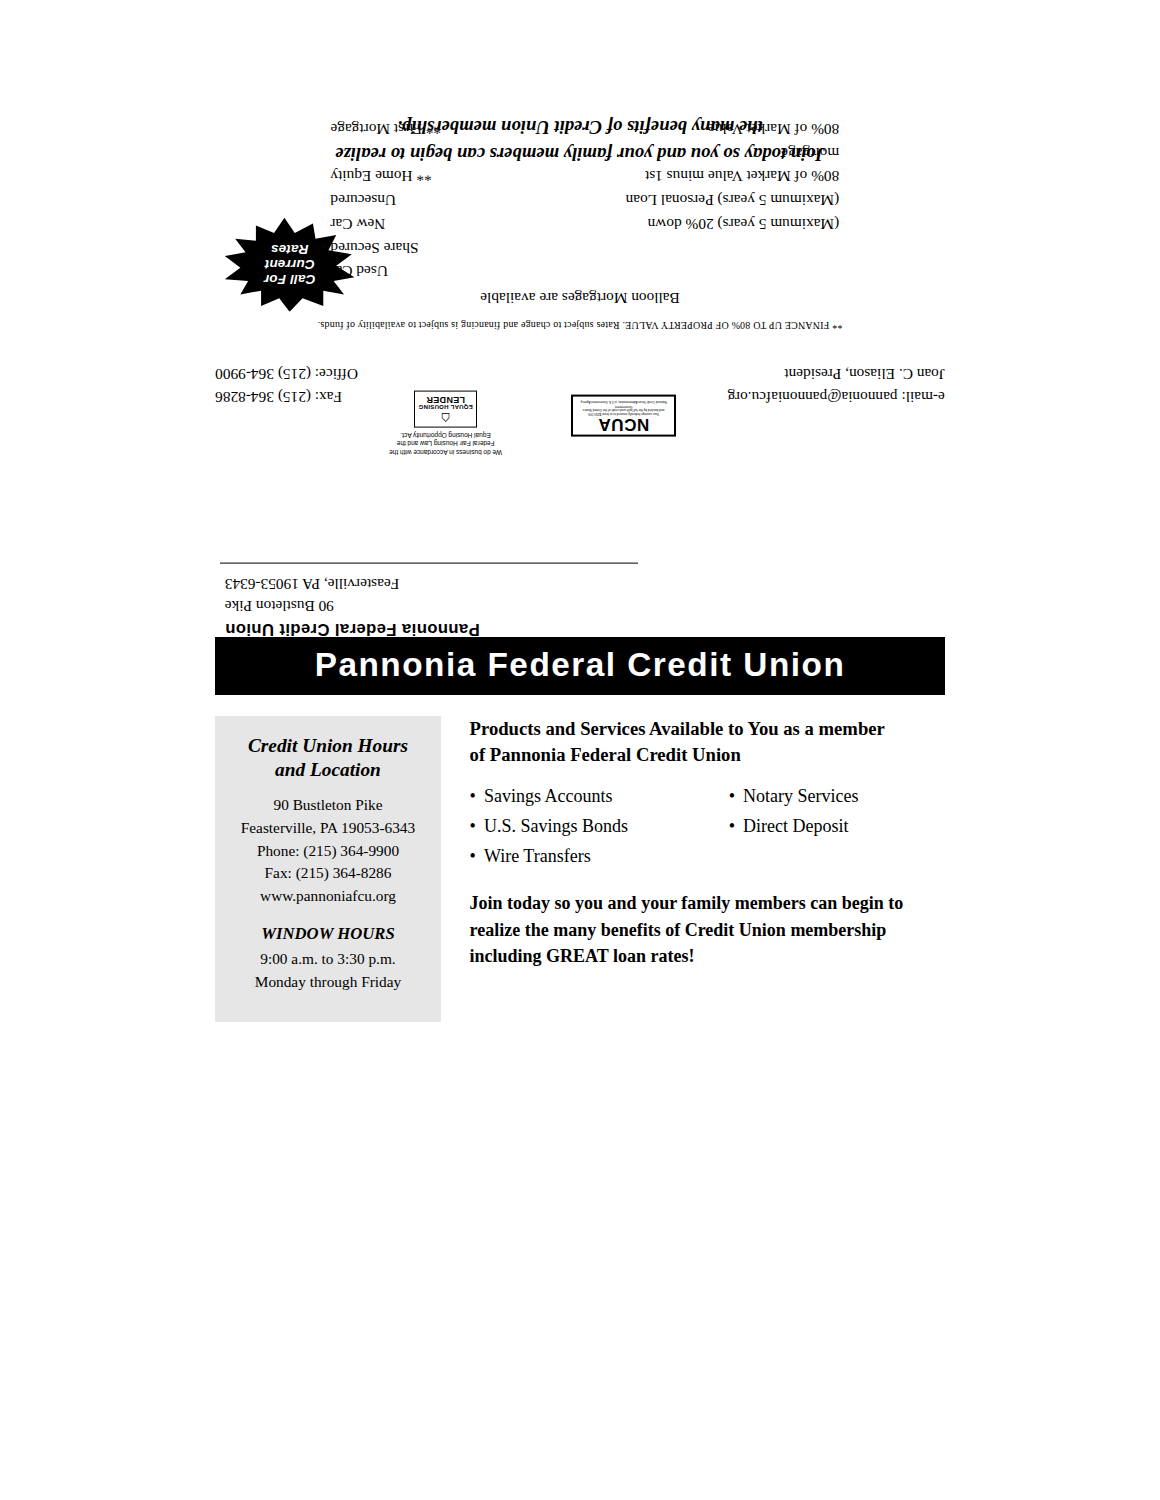NCUA
Your savings federally insured to at least $250,000
and backed by the full faith and credit of the United States Government
National Credit Union Administration, a U.S. Government Agency
We do business in Accordance with the
Federal Fair Housing Law and the
Equal Housing Opportunity Act.
⌂ EQUAL HOUSING LENDER
e-mail: pannonia@pannoniafcu.org
Joan C. Eliason, President
Fax: (215) 364-8286
Office: (215) 364-9900
** FINANCE UP TO 80% OF PROPERTY VALUE. Rates subject to change and financing is subject to availability of funds.
Balloon Mortgages are available
| | Used Car |
| | Share Secured |
| (Maximum 5 years) 20% down | New Car |
| (Maximum 5 years) Personal Loan | Unsecured |
| 80% of Market Value minus 1st mortgage | ** Home Equity |
| 80% of Market Value | ** First Mortgage |
Join today so you and your family members can begin to realize
the many benefits of Credit Union membership.
Call For
Current
Rates
Pannonia Federal Credit Union
90 Bustleton Pike
Feasterville, PA 19053-6343
Pannonia Federal Credit Union
Credit Union Hours
and Location
90 Bustleton Pike
Feasterville, PA 19053-6343
Phone: (215) 364-9900
Fax: (215) 364-8286
www.pannoniafcu.org
WINDOW HOURS
9:00 a.m. to 3:30 p.m.
Monday through Friday
Products and Services Available to You as a member
of Pannonia Federal Credit Union
Savings Accounts
U.S. Savings Bonds
Wire Transfers
Notary Services
Direct Deposit
Join today so you and your family members can begin to
realize the many benefits of Credit Union membership
including GREAT loan rates!